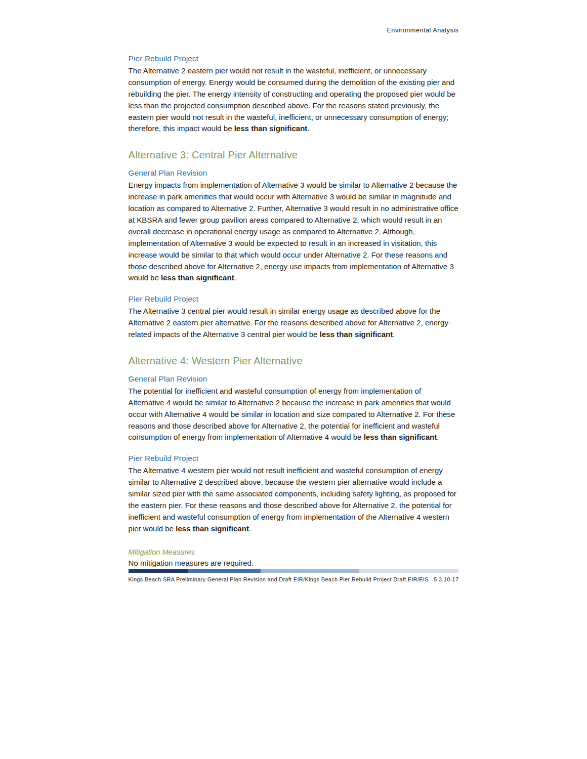Environmental Analysis
Pier Rebuild Project
The Alternative 2 eastern pier would not result in the wasteful, inefficient, or unnecessary consumption of energy. Energy would be consumed during the demolition of the existing pier and rebuilding the pier. The energy intensity of constructing and operating the proposed pier would be less than the projected consumption described above. For the reasons stated previously, the eastern pier would not result in the wasteful, inefficient, or unnecessary consumption of energy; therefore, this impact would be less than significant.
Alternative 3: Central Pier Alternative
General Plan Revision
Energy impacts from implementation of Alternative 3 would be similar to Alternative 2 because the increase in park amenities that would occur with Alternative 3 would be similar in magnitude and location as compared to Alternative 2. Further, Alternative 3 would result in no administrative office at KBSRA and fewer group pavilion areas compared to Alternative 2, which would result in an overall decrease in operational energy usage as compared to Alternative 2. Although, implementation of Alternative 3 would be expected to result in an increased in visitation, this increase would be similar to that which would occur under Alternative 2. For these reasons and those described above for Alternative 2, energy use impacts from implementation of Alternative 3 would be less than significant.
Pier Rebuild Project
The Alternative 3 central pier would result in similar energy usage as described above for the Alternative 2 eastern pier alternative. For the reasons described above for Alternative 2, energy-related impacts of the Alternative 3 central pier would be less than significant.
Alternative 4: Western Pier Alternative
General Plan Revision
The potential for inefficient and wasteful consumption of energy from implementation of Alternative 4 would be similar to Alternative 2 because the increase in park amenities that would occur with Alternative 4 would be similar in location and size compared to Alternative 2. For these reasons and those described above for Alternative 2, the potential for inefficient and wasteful consumption of energy from implementation of Alternative 4 would be less than significant.
Pier Rebuild Project
The Alternative 4 western pier would not result inefficient and wasteful consumption of energy similar to Alternative 2 described above, because the western pier alternative would include a similar sized pier with the same associated components, including safety lighting, as proposed for the eastern pier. For these reasons and those described above for Alternative 2, the potential for inefficient and wasteful consumption of energy from implementation of the Alternative 4 western pier would be less than significant.
Mitigation Measures
No mitigation measures are required.
Kings Beach SRA Preliminary General Plan Revision and Draft EIR/Kings Beach Pier Rebuild Project Draft EIR/EIS 5.3.10-17